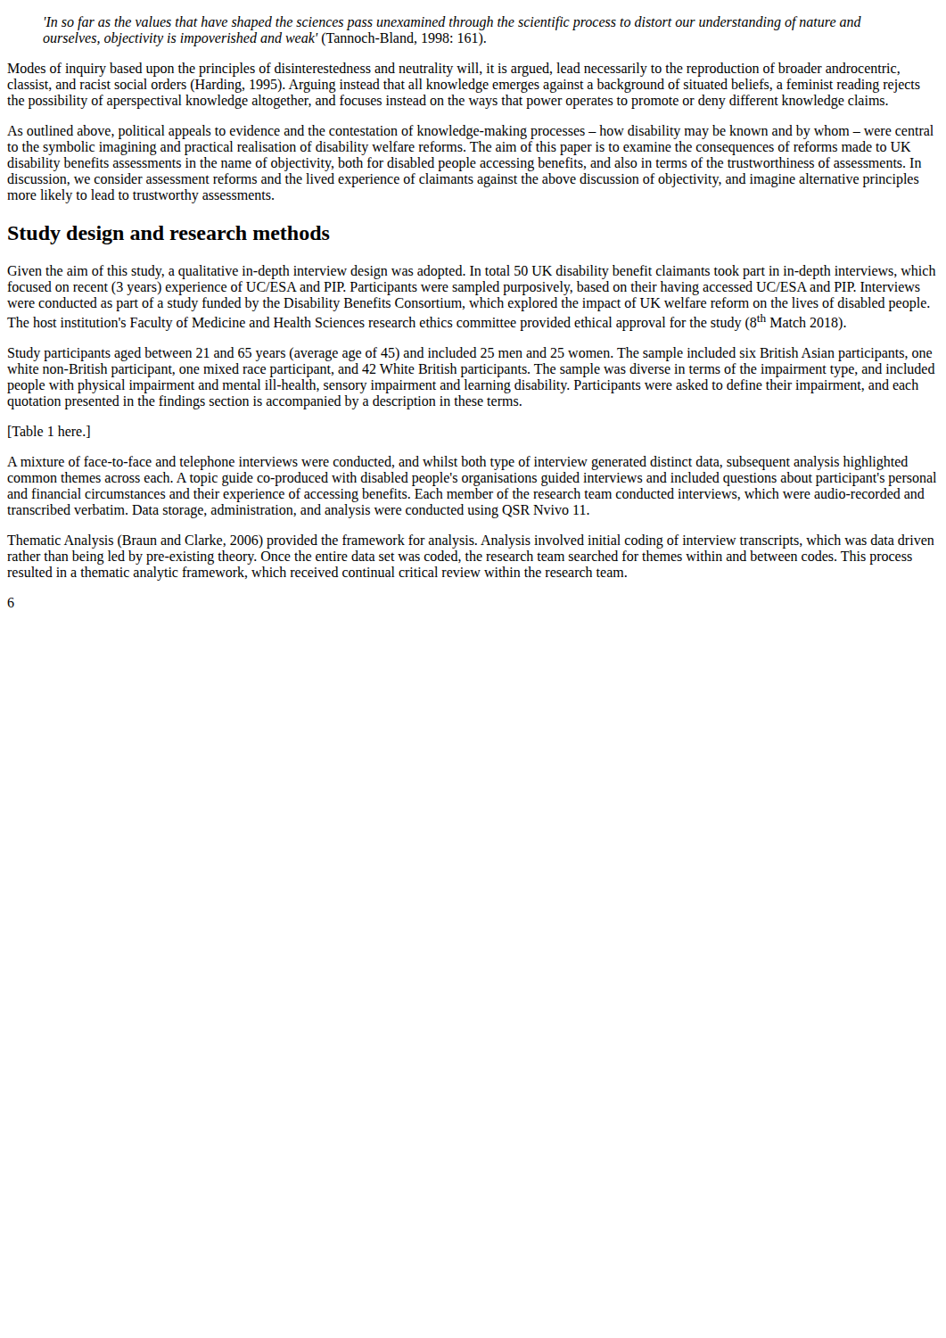'In so far as the values that have shaped the sciences pass unexamined through the scientific process to distort our understanding of nature and ourselves, objectivity is impoverished and weak' (Tannoch-Bland, 1998: 161).
Modes of inquiry based upon the principles of disinterestedness and neutrality will, it is argued, lead necessarily to the reproduction of broader androcentric, classist, and racist social orders (Harding, 1995). Arguing instead that all knowledge emerges against a background of situated beliefs, a feminist reading rejects the possibility of aperspectival knowledge altogether, and focuses instead on the ways that power operates to promote or deny different knowledge claims.
As outlined above, political appeals to evidence and the contestation of knowledge-making processes – how disability may be known and by whom – were central to the symbolic imagining and practical realisation of disability welfare reforms. The aim of this paper is to examine the consequences of reforms made to UK disability benefits assessments in the name of objectivity, both for disabled people accessing benefits, and also in terms of the trustworthiness of assessments. In discussion, we consider assessment reforms and the lived experience of claimants against the above discussion of objectivity, and imagine alternative principles more likely to lead to trustworthy assessments.
Study design and research methods
Given the aim of this study, a qualitative in-depth interview design was adopted. In total 50 UK disability benefit claimants took part in in-depth interviews, which focused on recent (3 years) experience of UC/ESA and PIP. Participants were sampled purposively, based on their having accessed UC/ESA and PIP. Interviews were conducted as part of a study funded by the Disability Benefits Consortium, which explored the impact of UK welfare reform on the lives of disabled people. The host institution's Faculty of Medicine and Health Sciences research ethics committee provided ethical approval for the study (8th Match 2018).
Study participants aged between 21 and 65 years (average age of 45) and included 25 men and 25 women. The sample included six British Asian participants, one white non-British participant, one mixed race participant, and 42 White British participants. The sample was diverse in terms of the impairment type, and included people with physical impairment and mental ill-health, sensory impairment and learning disability. Participants were asked to define their impairment, and each quotation presented in the findings section is accompanied by a description in these terms.
[Table 1 here.]
A mixture of face-to-face and telephone interviews were conducted, and whilst both type of interview generated distinct data, subsequent analysis highlighted common themes across each. A topic guide co-produced with disabled people's organisations guided interviews and included questions about participant's personal and financial circumstances and their experience of accessing benefits. Each member of the research team conducted interviews, which were audio-recorded and transcribed verbatim. Data storage, administration, and analysis were conducted using QSR Nvivo 11.
Thematic Analysis (Braun and Clarke, 2006) provided the framework for analysis. Analysis involved initial coding of interview transcripts, which was data driven rather than being led by pre-existing theory. Once the entire data set was coded, the research team searched for themes within and between codes. This process resulted in a thematic analytic framework, which received continual critical review within the research team.
6